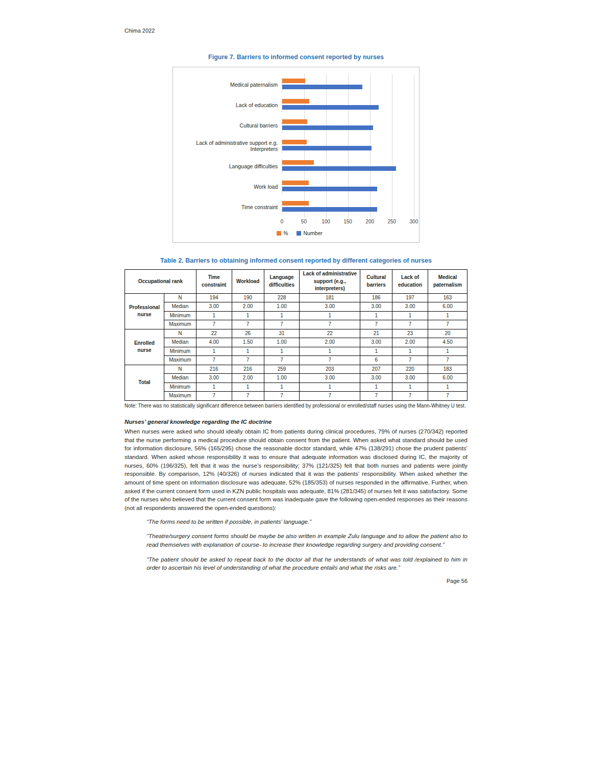Chima 2022
Figure 7. Barriers to informed consent reported by nurses
Medical paternalism
Lack of education
Cultural barriers
Lack of administrative support e.g.
Interpreters
Language difficulties
Work load
Time constraint
0 50 100 150 200 250 300
% Number
Table 2. Barriers to obtaining informed consent reported by different categories of nurses
| Occupational rank | Time constraint | Workload | Language difficulties | Lack of administrative support (e.g., interpreters) | Cultural barriers | Lack of education | Medical paternalism |
| --- | --- | --- | --- | --- | --- | --- | --- |
| Professional nurse | N | 194 | 190 | 228 | 181 | 186 | 197 | 163 |
| Median | 3.00 | 2.00 | 1.00 | 3.00 | 3.00 | 3.00 | 6.00 |
| Minimum | 1 | 1 | 1 | 1 | 1 | 1 | 1 |
| Maximum | 7 | 7 | 7 | 7 | 7 | 7 | 7 |
| Enrolled nurse | N | 22 | 26 | 31 | 22 | 21 | 23 | 20 |
| Median | 4.00 | 1.50 | 1.00 | 2.00 | 3.00 | 2.00 | 4.50 |
| Minimum | 1 | 1 | 1 | 1 | 1 | 1 | 1 |
| Maximum | 7 | 7 | 7 | 7 | 6 | 7 | 7 |
| Total | N | 216 | 216 | 259 | 203 | 207 | 220 | 183 |
| Median | 3.00 | 2.00 | 1.00 | 3.00 | 3.00 | 3.00 | 6.00 |
| Minimum | 1 | 1 | 1 | 1 | 1 | 1 | 1 |
| Maximum | 7 | 7 | 7 | 7 | 7 | 7 | 7 |
Note: There was no statistically significant difference between barriers identified by professional or enrolled/staff nurses using the Mann-Whitney U test.
Nurses’ general knowledge regarding the IC doctrine
When nurses were asked who should ideally obtain IC from patients during clinical procedures, 79% of nurses (270/342) reported that the nurse performing a medical procedure should obtain consent from the patient. When asked what standard should be used for information disclosure, 56% (165/295) chose the reasonable doctor standard, while 47% (138/291) chose the prudent patients’ standard. When asked whose responsibility it was to ensure that adequate information was disclosed during IC, the majority of nurses, 60% (196/325), felt that it was the nurse’s responsibility; 37% (121/325) felt that both nurses and patients were jointly responsible. By comparison, 12% (40/326) of nurses indicated that it was the patients’ responsibility. When asked whether the amount of time spent on information disclosure was adequate, 52% (185/353) of nurses responded in the affirmative. Further, when asked if the current consent form used in KZN public hospitals was adequate, 81% (281/345) of nurses felt it was satisfactory. Some of the nurses who believed that the current consent form was inadequate gave the following open-ended responses as their reasons (not all respondents answered the open-ended questions):
“The forms need to be written if possible, in patients’ language.”
“Theatre/surgery consent forms should be maybe be also written in example Zulu language and to allow the patient also to read themselves with explanation of course- to increase their knowledge regarding surgery and providing consent.”
“The patient should be asked to repeat back to the doctor all that he understands of what was told /explained to him in order to ascertain his level of understanding of what the procedure entails and what the risks are.”
Page 56